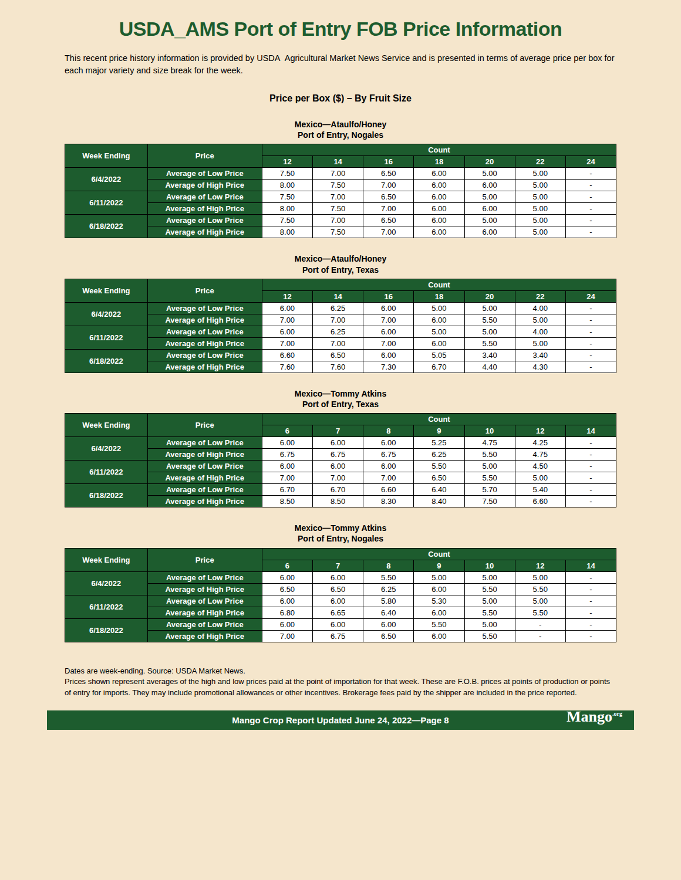USDA_AMS Port of Entry FOB Price Information
This recent price history information is provided by USDA Agricultural Market News Service and is presented in terms of average price per box for each major variety and size break for the week.
Price per Box ($) – By Fruit Size
Mexico—Ataulfo/Honey
Port of Entry, Nogales
| Week Ending | Price | Count |
| --- | --- | --- |
| 12 | 14 | 16 | 18 | 20 | 22 | 24 |
| 6/4/2022 | Average of Low Price | 7.50 | 7.00 | 6.50 | 6.00 | 5.00 | 5.00 | - |
| Average of High Price | 8.00 | 7.50 | 7.00 | 6.00 | 6.00 | 5.00 | - |
| 6/11/2022 | Average of Low Price | 7.50 | 7.00 | 6.50 | 6.00 | 5.00 | 5.00 | - |
| Average of High Price | 8.00 | 7.50 | 7.00 | 6.00 | 6.00 | 5.00 | - |
| 6/18/2022 | Average of Low Price | 7.50 | 7.00 | 6.50 | 6.00 | 5.00 | 5.00 | - |
| Average of High Price | 8.00 | 7.50 | 7.00 | 6.00 | 6.00 | 5.00 | - |
Mexico—Ataulfo/Honey
Port of Entry, Texas
| Week Ending | Price | Count |
| --- | --- | --- |
| 12 | 14 | 16 | 18 | 20 | 22 | 24 |
| 6/4/2022 | Average of Low Price | 6.00 | 6.25 | 6.00 | 5.00 | 5.00 | 4.00 | - |
| Average of High Price | 7.00 | 7.00 | 7.00 | 6.00 | 5.50 | 5.00 | - |
| 6/11/2022 | Average of Low Price | 6.00 | 6.25 | 6.00 | 5.00 | 5.00 | 4.00 | - |
| Average of High Price | 7.00 | 7.00 | 7.00 | 6.00 | 5.50 | 5.00 | - |
| 6/18/2022 | Average of Low Price | 6.60 | 6.50 | 6.00 | 5.05 | 3.40 | 3.40 | - |
| Average of High Price | 7.60 | 7.60 | 7.30 | 6.70 | 4.40 | 4.30 | - |
Mexico—Tommy Atkins
Port of Entry, Texas
| Week Ending | Price | Count |
| --- | --- | --- |
| 6 | 7 | 8 | 9 | 10 | 12 | 14 |
| 6/4/2022 | Average of Low Price | 6.00 | 6.00 | 6.00 | 5.25 | 4.75 | 4.25 | - |
| Average of High Price | 6.75 | 6.75 | 6.75 | 6.25 | 5.50 | 4.75 | - |
| 6/11/2022 | Average of Low Price | 6.00 | 6.00 | 6.00 | 5.50 | 5.00 | 4.50 | - |
| Average of High Price | 7.00 | 7.00 | 7.00 | 6.50 | 5.50 | 5.00 | - |
| 6/18/2022 | Average of Low Price | 6.70 | 6.70 | 6.60 | 6.40 | 5.70 | 5.40 | - |
| Average of High Price | 8.50 | 8.50 | 8.30 | 8.40 | 7.50 | 6.60 | - |
Mexico—Tommy Atkins
Port of Entry, Nogales
| Week Ending | Price | Count |
| --- | --- | --- |
| 6 | 7 | 8 | 9 | 10 | 12 | 14 |
| 6/4/2022 | Average of Low Price | 6.00 | 6.00 | 5.50 | 5.00 | 5.00 | 5.00 | - |
| Average of High Price | 6.50 | 6.50 | 6.25 | 6.00 | 5.50 | 5.50 | - |
| 6/11/2022 | Average of Low Price | 6.00 | 6.00 | 5.80 | 5.30 | 5.00 | 5.00 | - |
| Average of High Price | 6.80 | 6.65 | 6.40 | 6.00 | 5.50 | 5.50 | - |
| 6/18/2022 | Average of Low Price | 6.00 | 6.00 | 6.00 | 5.50 | 5.00 | - | - |
| Average of High Price | 7.00 | 6.75 | 6.50 | 6.00 | 5.50 | - | - |
Dates are week-ending. Source: USDA Market News.
Prices shown represent averages of the high and low prices paid at the point of importation for that week. These are F.O.B. prices at points of production or points of entry for imports. They may include promotional allowances or other incentives. Brokerage fees paid by the shipper are included in the price reported.
Mango Crop Report Updated June 24, 2022—Page 8 Mango.org